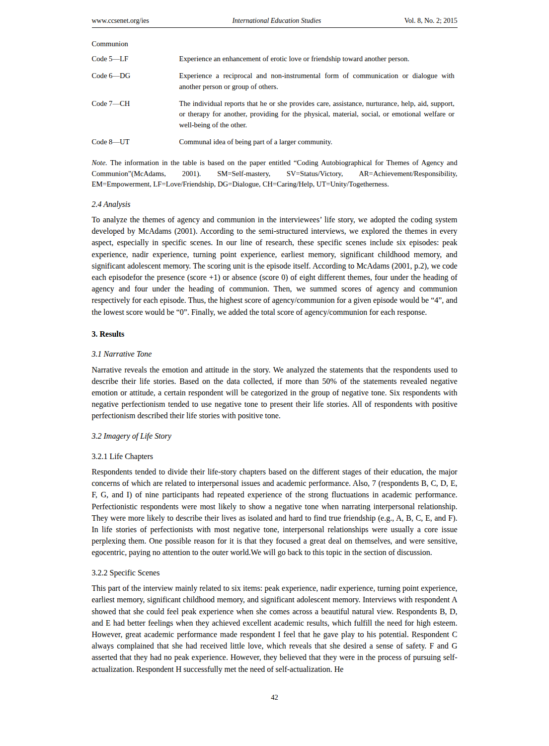www.ccsenet.org/ies International Education Studies Vol. 8, No. 2; 2015
| Communion | |
| Code 5—LF | Experience an enhancement of erotic love or friendship toward another person. |
| Code 6—DG | Experience a reciprocal and non-instrumental form of communication or dialogue with another person or group of others. |
| Code 7—CH | The individual reports that he or she provides care, assistance, nurturance, help, aid, support, or therapy for another, providing for the physical, material, social, or emotional welfare or well-being of the other. |
| Code 8—UT | Communal idea of being part of a larger community. |
Note. The information in the table is based on the paper entitled “Coding Autobiographical for Themes of Agency and Communion”(McAdams, 2001). SM=Self-mastery, SV=Status/Victory, AR=Achievement/Responsibility, EM=Empowerment, LF=Love/Friendship, DG=Dialogue, CH=Caring/Help, UT=Unity/Togetherness.
2.4 Analysis
To analyze the themes of agency and communion in the interviewees’ life story, we adopted the coding system developed by McAdams (2001). According to the semi-structured interviews, we explored the themes in every aspect, especially in specific scenes. In our line of research, these specific scenes include six episodes: peak experience, nadir experience, turning point experience, earliest memory, significant childhood memory, and significant adolescent memory. The scoring unit is the episode itself. According to McAdams (2001, p.2), we code each episodefor the presence (score +1) or absence (score 0) of eight different themes, four under the heading of agency and four under the heading of communion. Then, we summed scores of agency and communion respectively for each episode. Thus, the highest score of agency/communion for a given episode would be “4”, and the lowest score would be “0”. Finally, we added the total score of agency/communion for each response.
3. Results
3.1 Narrative Tone
Narrative reveals the emotion and attitude in the story. We analyzed the statements that the respondents used to describe their life stories. Based on the data collected, if more than 50% of the statements revealed negative emotion or attitude, a certain respondent will be categorized in the group of negative tone. Six respondents with negative perfectionism tended to use negative tone to present their life stories. All of respondents with positive perfectionism described their life stories with positive tone.
3.2 Imagery of Life Story
3.2.1 Life Chapters
Respondents tended to divide their life-story chapters based on the different stages of their education, the major concerns of which are related to interpersonal issues and academic performance. Also, 7 (respondents B, C, D, E, F, G, and I) of nine participants had repeated experience of the strong fluctuations in academic performance. Perfectionistic respondents were most likely to show a negative tone when narrating interpersonal relationship. They were more likely to describe their lives as isolated and hard to find true friendship (e.g., A, B, C, E, and F). In life stories of perfectionists with most negative tone, interpersonal relationships were usually a core issue perplexing them. One possible reason for it is that they focused a great deal on themselves, and were sensitive, egocentric, paying no attention to the outer world.We will go back to this topic in the section of discussion.
3.2.2 Specific Scenes
This part of the interview mainly related to six items: peak experience, nadir experience, turning point experience, earliest memory, significant childhood memory, and significant adolescent memory. Interviews with respondent A showed that she could feel peak experience when she comes across a beautiful natural view. Respondents B, D, and E had better feelings when they achieved excellent academic results, which fulfill the need for high esteem. However, great academic performance made respondent I feel that he gave play to his potential. Respondent C always complained that she had received little love, which reveals that she desired a sense of safety. F and G asserted that they had no peak experience. However, they believed that they were in the process of pursuing self-actualization. Respondent H successfully met the need of self-actualization. He
42